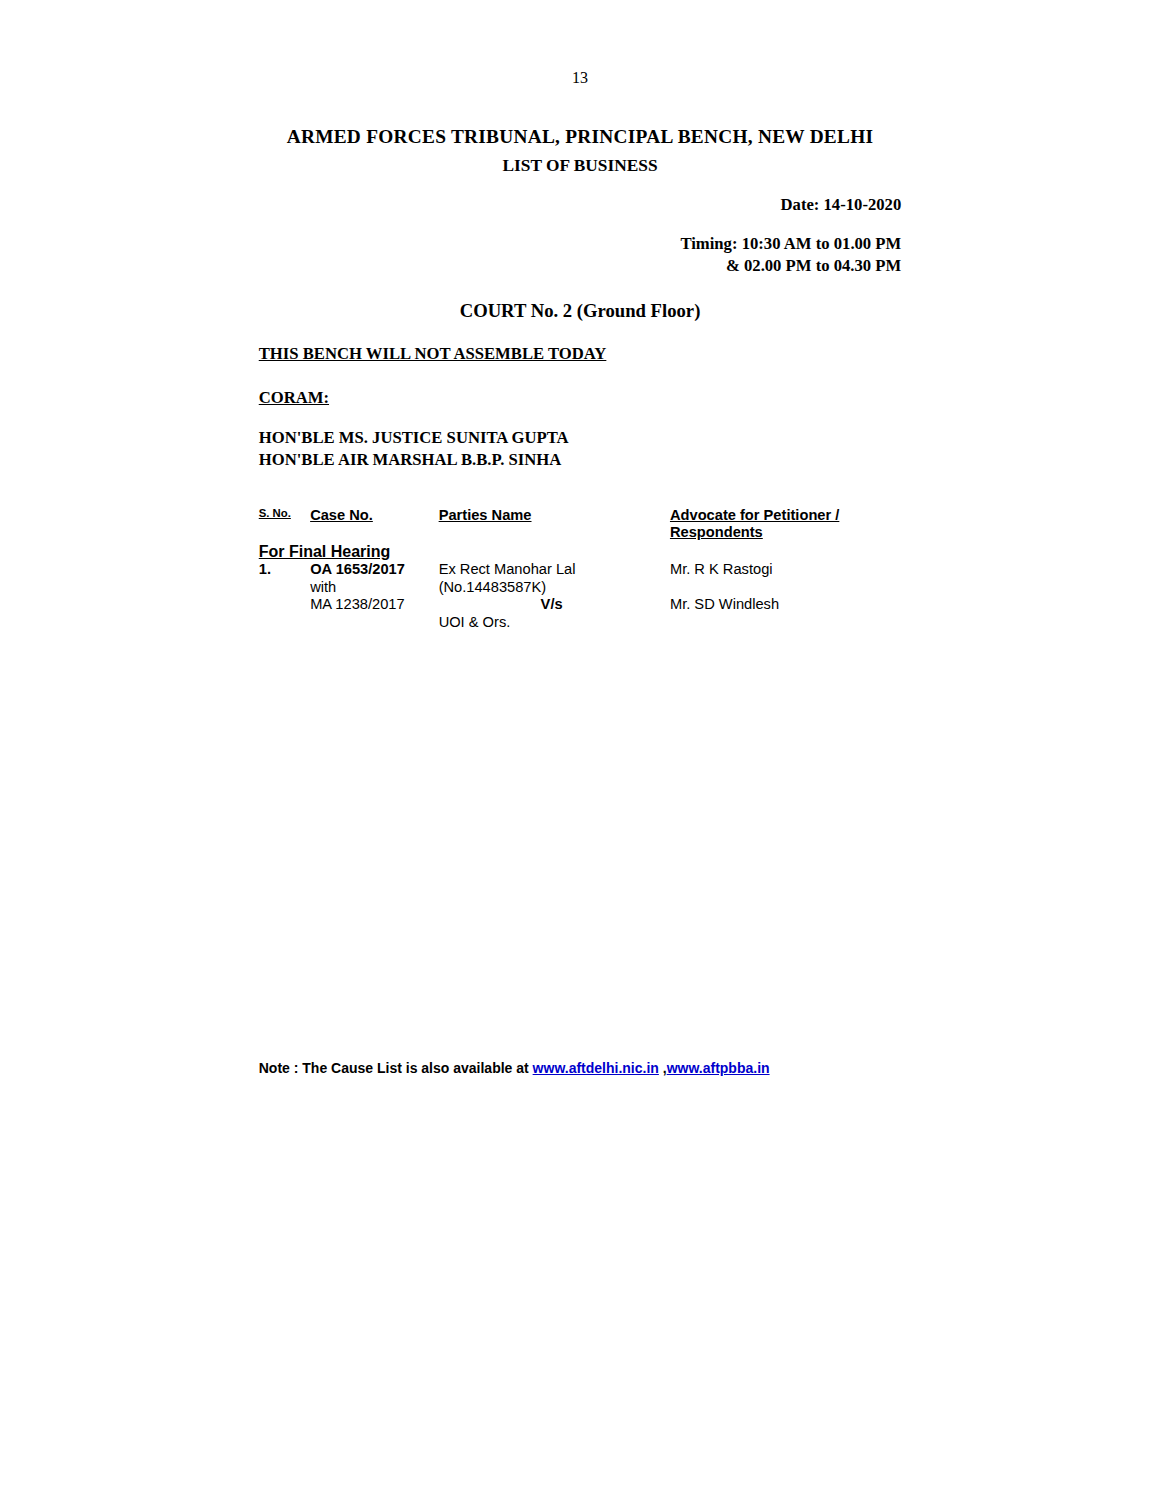13
ARMED FORCES TRIBUNAL, PRINCIPAL BENCH, NEW DELHI
LIST OF BUSINESS
Date: 14-10-2020
Timing: 10:30 AM to 01.00 PM
& 02.00 PM to 04.30 PM
COURT No. 2 (Ground Floor)
THIS BENCH WILL NOT ASSEMBLE TODAY
CORAM:
HON'BLE MS. JUSTICE SUNITA GUPTA
HON'BLE AIR MARSHAL B.B.P. SINHA
| S. No. | Case No. | Parties Name | Advocate for Petitioner / Respondents |
| --- | --- | --- | --- |
| For Final Hearing |
| 1. | OA 1653/2017 with MA 1238/2017 | Ex Rect Manohar Lal (No.14483587K) V/s UOI & Ors. | Mr. R K Rastogi Mr. SD Windlesh |
Note : The Cause List is also available at www.aftdelhi.nic.in ,www.aftpbba.in